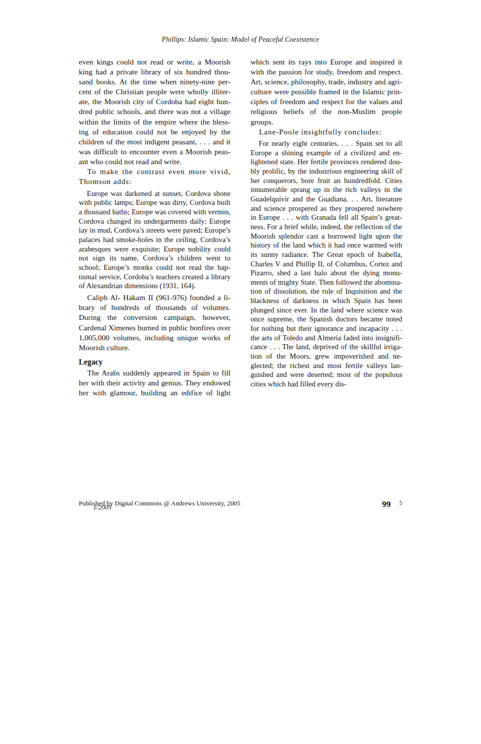Phillips: Islamic Spain: Model of Peaceful Coexistence
even kings could not read or write, a Moorish king had a private library of six hundred thousand books. At the time when ninety-nine percent of the Christian people were wholly illiterate, the Moorish city of Cordoba had eight hundred public schools, and there was not a village within the limits of the empire where the blessing of education could not be enjoyed by the children of the most indigent peasant, . . . and it was difficult to encounter even a Moorish peasant who could not read and write.
To make the contrast even more vivid, Thomson adds:
Europe was darkened at sunset, Cordova shone with public lamps; Europe was dirty, Cordova built a thousand baths; Europe was covered with vermin, Cordova changed its undergarments daily; Europe lay in mud, Cordova’s streets were paved; Europe’s palaces had smoke-holes in the ceiling, Cordova’s arabesques were exquisite; Europe nobility could not sign its name, Cordova’s children went to school; Europe’s monks could not read the baptismal service, Cordoba’s teachers created a library of Alexandrian dimensions (1931, 164).
Caliph Al- Hakam II (961-976) founded a library of hundreds of thousands of volumes. During the conversion campaign, however, Cardenal Ximenes burned in public bonfires over 1,005,000 volumes, including unique works of Moorish culture.
Legacy
The Arabs suddenly appeared in Spain to fill her with their activity and genius. They endowed her with glamour, building an edifice of light which sent its rays into Europe and inspired it with the passion for study, freedom and respect. Art, science, philosophy, trade, industry and agriculture were possible framed in the Islamic principles of freedom and respect for the values and religious beliefs of the non-Muslim people groups.
Lane-Poole insightfully concludes:
For nearly eight centuries, . . . Spain set to all Europe a shining example of a civilized and enlightened state. Her fertile provinces rendered doubly prolific, by the industrious engineering skill of her conquerors, bore fruit an hundredfold. Cities innumerable sprang up in the rich valleys in the Guadelquivir and the Guadiana. . . Art, literature and science prospered as they prospered nowhere in Europe . . . with Granada fell all Spain’s greatness. For a brief while, indeed, the reflection of the Moorish splendor cast a borrowed light upon the history of the land which it had once warmed with its sunny radiance. The Great epoch of Isabella, Charles V and Phillip II, of Columbus, Cortez and Pizarro, shed a last halo about the dying monuments of mighty State. Then followed the abomination of dissolution, the rule of Inquisition and the blackness of darkness in which Spain has been plunged since ever. In the land where science was once supreme, the Spanish doctors became noted for nothing but their ignorance and incapacity . . . the arts of Toledo and Almeria faded into insignificance . . . The land, deprived of the skillful irrigation of the Moors, grew impoverished and neglected; the richest and most fertile valleys languished and were deserted; most of the populous cities which had filled every dis-
Published by Digital Commons @ Andrews University, 2005 1/2005
995